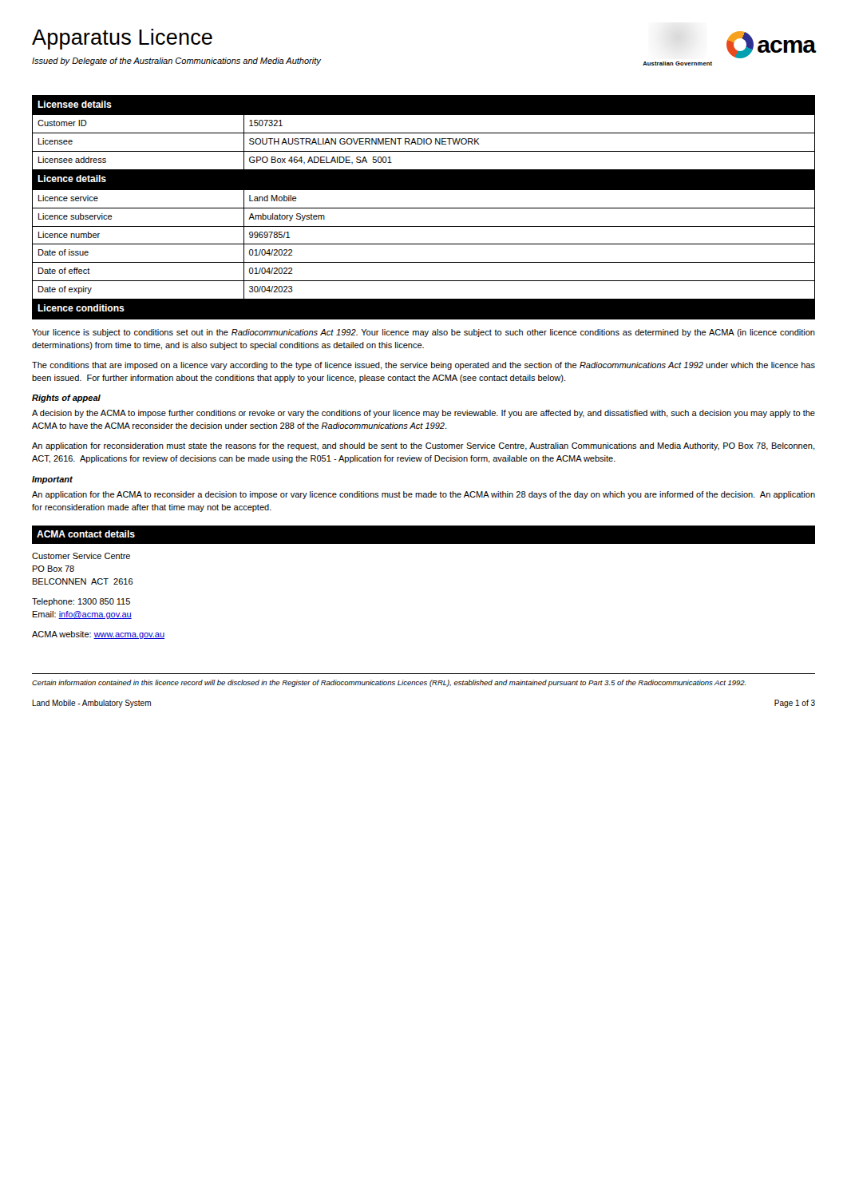Apparatus Licence
Issued by Delegate of the Australian Communications and Media Authority
Australian Government
acma
| Licensee details |
| Customer ID | 1507321 |
| Licensee | SOUTH AUSTRALIAN GOVERNMENT RADIO NETWORK |
| Licensee address | GPO Box 464, ADELAIDE, SA 5001 |
| Licence details |
| Licence service | Land Mobile |
| Licence subservice | Ambulatory System |
| Licence number | 9969785/1 |
| Date of issue | 01/04/2022 |
| Date of effect | 01/04/2022 |
| Date of expiry | 30/04/2023 |
| Licence conditions |
Your licence is subject to conditions set out in the Radiocommunications Act 1992. Your licence may also be subject to such other licence conditions as determined by the ACMA (in licence condition determinations) from time to time, and is also subject to special conditions as detailed on this licence.
The conditions that are imposed on a licence vary according to the type of licence issued, the service being operated and the section of the Radiocommunications Act 1992 under which the licence has been issued. For further information about the conditions that apply to your licence, please contact the ACMA (see contact details below).
Rights of appeal
A decision by the ACMA to impose further conditions or revoke or vary the conditions of your licence may be reviewable. If you are affected by, and dissatisfied with, such a decision you may apply to the ACMA to have the ACMA reconsider the decision under section 288 of the Radiocommunications Act 1992.
An application for reconsideration must state the reasons for the request, and should be sent to the Customer Service Centre, Australian Communications and Media Authority, PO Box 78, Belconnen, ACT, 2616. Applications for review of decisions can be made using the R051 - Application for review of Decision form, available on the ACMA website.
Important
An application for the ACMA to reconsider a decision to impose or vary licence conditions must be made to the ACMA within 28 days of the day on which you are informed of the decision. An application for reconsideration made after that time may not be accepted.
ACMA contact details
Customer Service Centre
PO Box 78
BELCONNEN ACT 2616
Telephone: 1300 850 115
Email: info@acma.gov.au
ACMA website: www.acma.gov.au
Certain information contained in this licence record will be disclosed in the Register of Radiocommunications Licences (RRL), established and maintained pursuant to Part 3.5 of the Radiocommunications Act 1992.
Land Mobile - Ambulatory System
Page 1 of 3